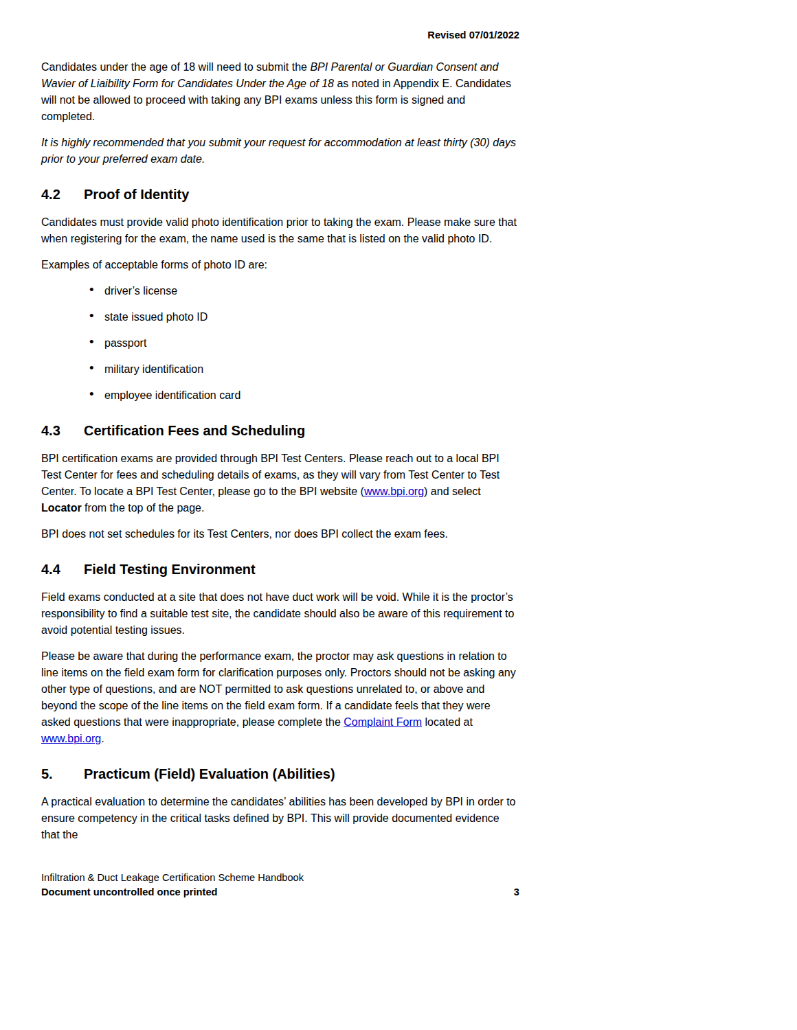Revised 07/01/2022
Candidates under the age of 18 will need to submit the BPI Parental or Guardian Consent and Wavier of Liaibility Form for Candidates Under the Age of 18 as noted in Appendix E. Candidates will not be allowed to proceed with taking any BPI exams unless this form is signed and completed.
It is highly recommended that you submit your request for accommodation at least thirty (30) days prior to your preferred exam date.
4.2 Proof of Identity
Candidates must provide valid photo identification prior to taking the exam. Please make sure that when registering for the exam, the name used is the same that is listed on the valid photo ID.
Examples of acceptable forms of photo ID are:
driver’s license
state issued photo ID
passport
military identification
employee identification card
4.3 Certification Fees and Scheduling
BPI certification exams are provided through BPI Test Centers. Please reach out to a local BPI Test Center for fees and scheduling details of exams, as they will vary from Test Center to Test Center. To locate a BPI Test Center, please go to the BPI website (www.bpi.org) and select Locator from the top of the page.
BPI does not set schedules for its Test Centers, nor does BPI collect the exam fees.
4.4 Field Testing Environment
Field exams conducted at a site that does not have duct work will be void. While it is the proctor’s responsibility to find a suitable test site, the candidate should also be aware of this requirement to avoid potential testing issues.
Please be aware that during the performance exam, the proctor may ask questions in relation to line items on the field exam form for clarification purposes only. Proctors should not be asking any other type of questions, and are NOT permitted to ask questions unrelated to, or above and beyond the scope of the line items on the field exam form. If a candidate feels that they were asked questions that were inappropriate, please complete the Complaint Form located at www.bpi.org.
5. Practicum (Field) Evaluation (Abilities)
A practical evaluation to determine the candidates’ abilities has been developed by BPI in order to ensure competency in the critical tasks defined by BPI. This will provide documented evidence that the
Infiltration & Duct Leakage Certification Scheme Handbook
Document uncontrolled once printed3